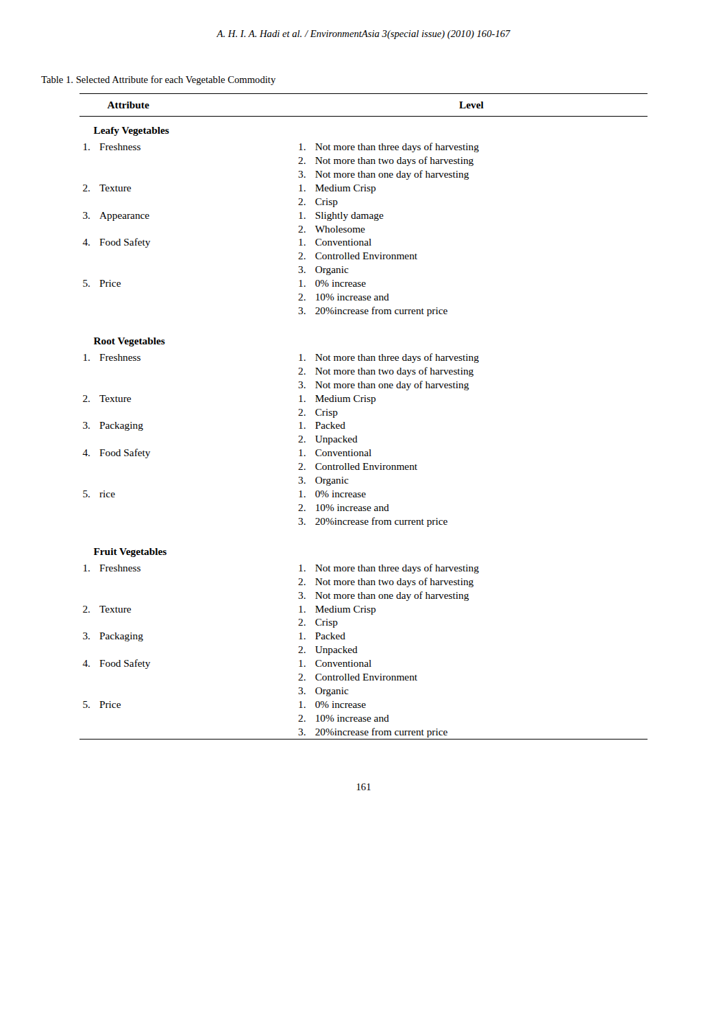A. H. I. A. Hadi et al. / EnvironmentAsia 3(special issue) (2010) 160-167
Table 1. Selected Attribute for each Vegetable Commodity
| Attribute | Level |
| --- | --- |
| Leafy Vegetables |
| 1. Freshness | 1. Not more than three days of harvesting 2. Not more than two days of harvesting 3. Not more than one day of harvesting |
| 2. Texture | 1. Medium Crisp 2. Crisp |
| 3. Appearance | 1. Slightly damage 2. Wholesome |
| 4. Food Safety | 1. Conventional 2. Controlled Environment 3. Organic |
| 5. Price | 1. 0% increase 2. 10% increase and 3. 20%increase from current price |
| Root Vegetables |
| 1. Freshness | 1. Not more than three days of harvesting 2. Not more than two days of harvesting 3. Not more than one day of harvesting |
| 2. Texture | 1. Medium Crisp 2. Crisp |
| 3. Packaging | 1. Packed 2. Unpacked |
| 4. Food Safety | 1. Conventional 2. Controlled Environment 3. Organic |
| 5. rice | 1. 0% increase 2. 10% increase and 3. 20%increase from current price |
| Fruit Vegetables |
| 1. Freshness | 1. Not more than three days of harvesting 2. Not more than two days of harvesting 3. Not more than one day of harvesting |
| 2. Texture | 1. Medium Crisp 2. Crisp |
| 3. Packaging | 1. Packed 2. Unpacked |
| 4. Food Safety | 1. Conventional 2. Controlled Environment 3. Organic |
| 5. Price | 1. 0% increase 2. 10% increase and 3. 20%increase from current price |
161